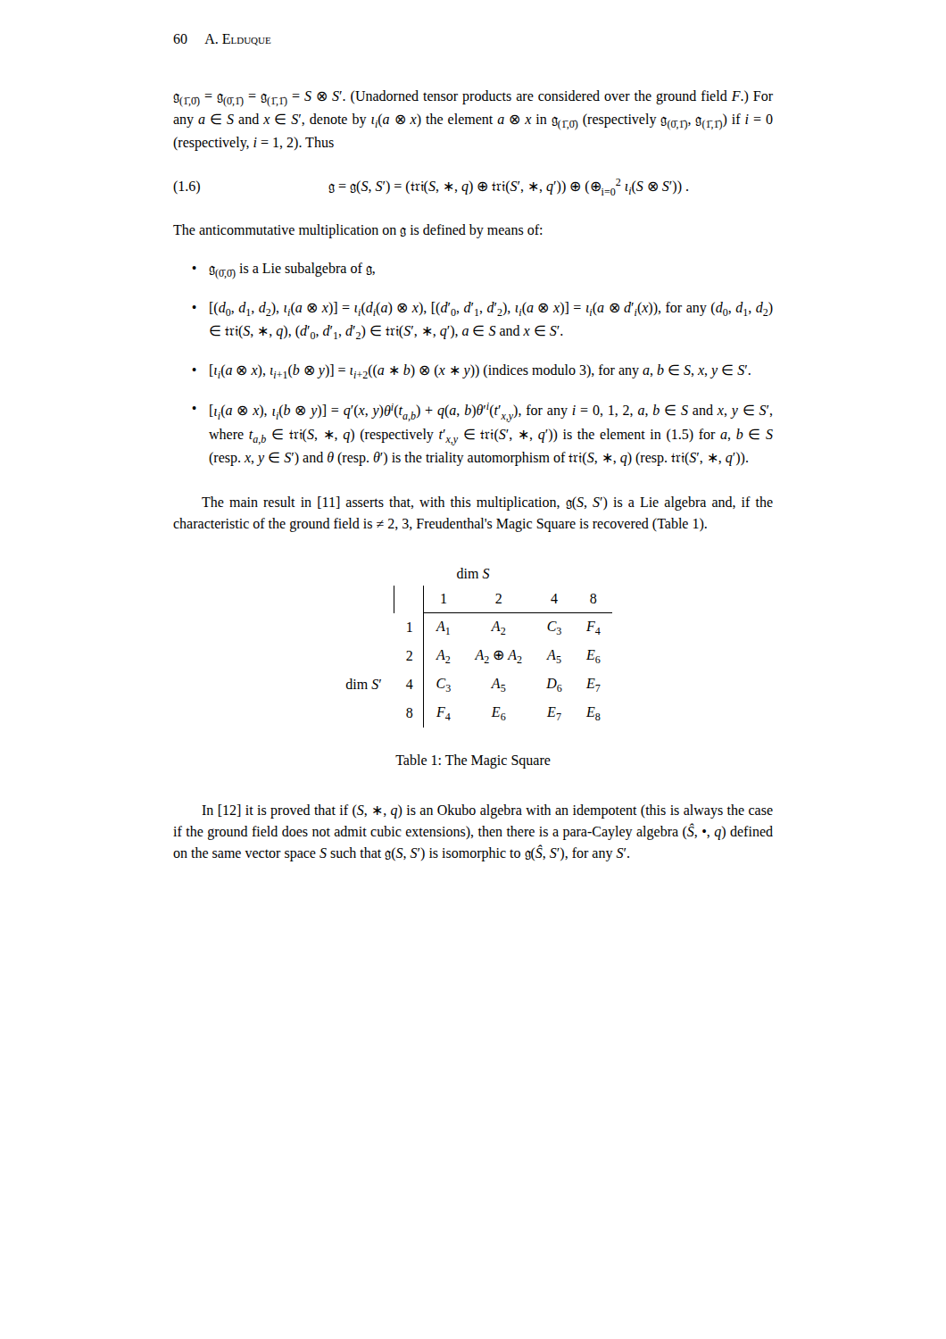60 A. Elduque
𝔤(1̄,0̄) = 𝔤(0̄,1̄) = 𝔤(1̄,1̄) = S ⊗ S′. (Unadorned tensor products are considered over the ground field F.) For any a ∈ S and x ∈ S′, denote by ιi(a ⊗ x) the element a ⊗ x in 𝔤(1̄,0̄) (respectively 𝔤(0̄,1̄), 𝔤(1̄,1̄)) if i = 0 (respectively, i = 1, 2). Thus
(1.6)
𝔤 = 𝔤(S, S′) = (𝔱𝔯𝔦(S, ∗, q) ⊕ 𝔱𝔯𝔦(S′, ∗, q′)) ⊕ (⊕i=02 ιi(S ⊗ S′)) .
The anticommutative multiplication on 𝔤 is defined by means of:
𝔤(0̄,0̄) is a Lie subalgebra of 𝔤,
[(d0, d1, d2), ιi(a ⊗ x)] = ιi(di(a) ⊗ x), [(d′0, d′1, d′2), ιi(a ⊗ x)] = ιi(a ⊗ d′i(x)), for any (d0, d1, d2) ∈ 𝔱𝔯𝔦(S, ∗, q), (d′0, d′1, d′2) ∈ 𝔱𝔯𝔦(S′, ∗, q′), a ∈ S and x ∈ S′.
[ιi(a ⊗ x), ιi+1(b ⊗ y)] = ιi+2((a ∗ b) ⊗ (x ∗ y)) (indices modulo 3), for any a, b ∈ S, x, y ∈ S′.
[ιi(a ⊗ x), ιi(b ⊗ y)] = q′(x, y)θi(ta,b) + q(a, b)θ′i(t′x,y), for any i = 0, 1, 2, a, b ∈ S and x, y ∈ S′, where ta,b ∈ 𝔱𝔯𝔦(S, ∗, q) (respectively t′x,y ∈ 𝔱𝔯𝔦(S′, ∗, q′)) is the element in (1.5) for a, b ∈ S (resp. x, y ∈ S′) and θ (resp. θ′) is the triality automorphism of 𝔱𝔯𝔦(S, ∗, q) (resp. 𝔱𝔯𝔦(S′, ∗, q′)).
The main result in [11] asserts that, with this multiplication, 𝔤(S, S′) is a Lie algebra and, if the characteristic of the ground field is ≠ 2, 3, Freudenthal's Magic Square is recovered (Table 1).
dim S
| | | 1 | 2 | 4 | 8 |
| | 1 | A 1 | A 2 | C 3 | F 4 |
| | 2 | A 2 | A 2 ⊕ A 2 | A 5 | E 6 |
| dim S ′ | 4 | C 3 | A 5 | D 6 | E 7 |
| | 8 | F 4 | E 6 | E 7 | E 8 |
Table 1: The Magic Square
In [12] it is proved that if (S, ∗, q) is an Okubo algebra with an idempotent (this is always the case if the ground field does not admit cubic extensions), then there is a para-Cayley algebra (Ŝ, •, q) defined on the same vector space S such that 𝔤(S, S′) is isomorphic to 𝔤(Ŝ, S′), for any S′.